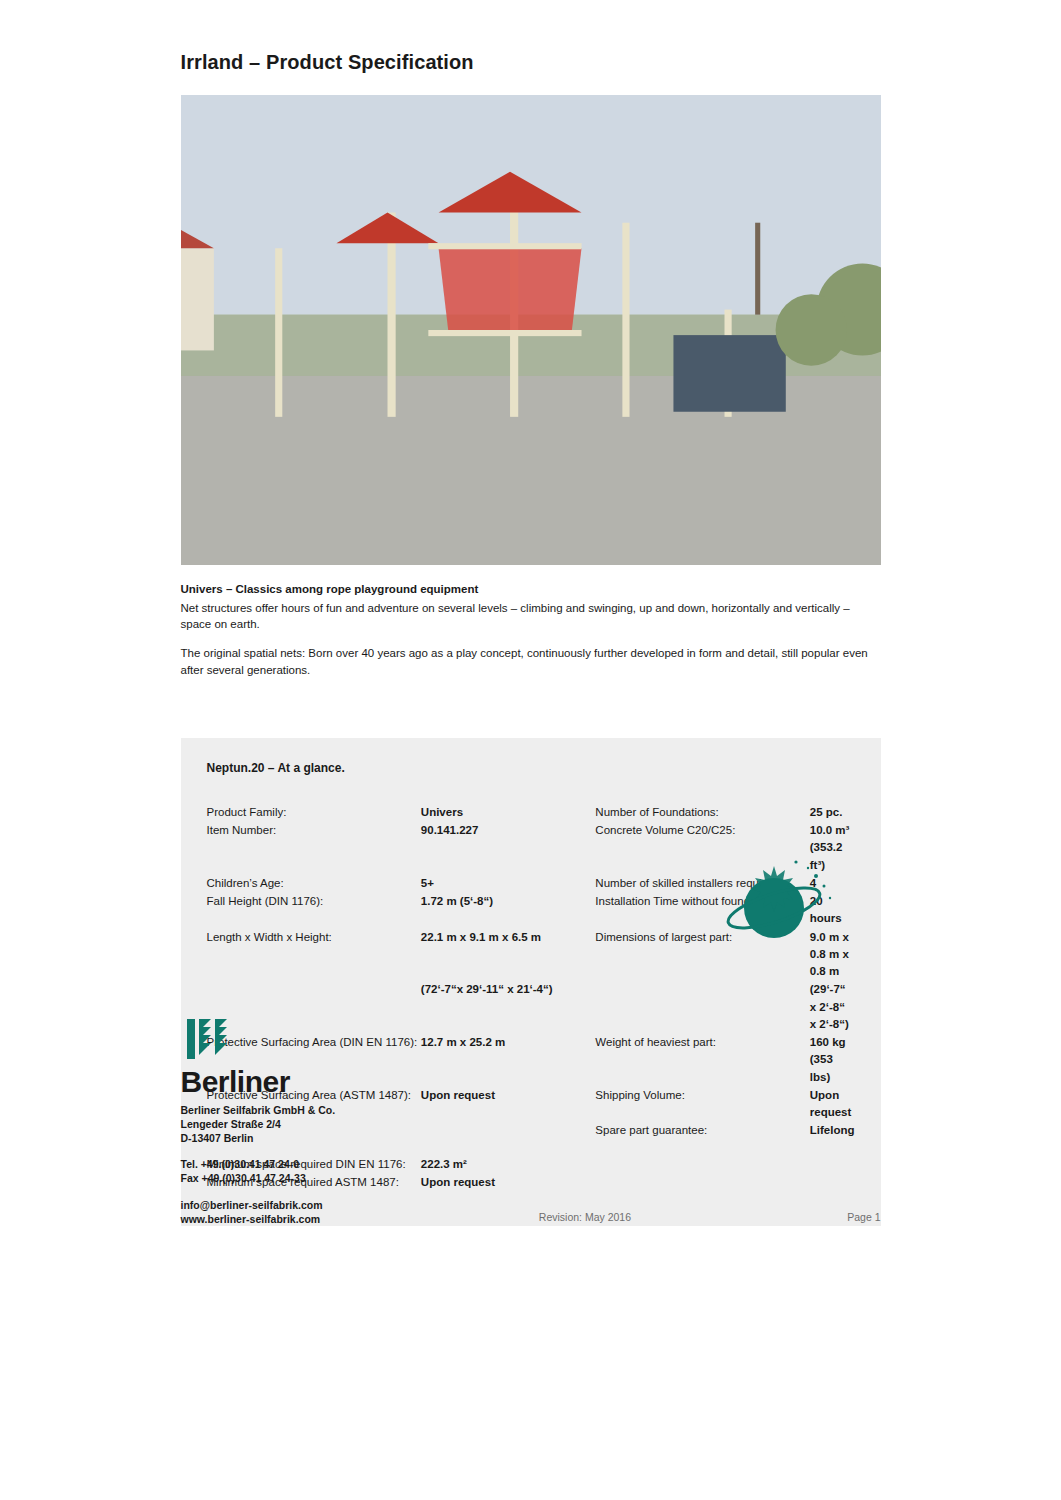Irrland – Product Specification
Univers – Classics among rope playground equipment
Net structures offer hours of fun and adventure on several levels – climbing and swinging, up and down, horizontally and vertically – space on earth.
The original spatial nets: Born over 40 years ago as a play concept, continuously further developed in form and detail, still popular even after several generations.
Neptun.20 – At a glance.
| Product Family: | Univers | Number of Foundations: | 25 pc. |
| Item Number: | 90.141.227 | Concrete Volume C20/C25: | 10.0 m³ (353.2 ft³) |
| Children’s Age: | 5+ | Number of skilled installers required: | 4 |
| Fall Height (DIN 1176): | 1.72 m (5‘-8“) | Installation Time without foundation: | 20 hours |
| Length x Width x Height: | 22.1 m x 9.1 m x 6.5 m | Dimensions of largest part: | 9.0 m x 0.8 m x 0.8 m |
| | (72‘-7“x 29‘-11“ x 21‘-4“) | | (29‘-7“ x 2‘-8“ x 2‘-8“) |
| Protective Surfacing Area (DIN EN 1176): | 12.7 m x 25.2 m | Weight of heaviest part: | 160 kg (353 lbs) |
| Protective Surfacing Area (ASTM 1487): | Upon request | Shipping Volume: | Upon request |
| | | Spare part guarantee: | Lifelong |
| Minimum space required DIN EN 1176: | 222.3 m² | | |
| Minimum space required ASTM 1487: | Upon request | | |
Berliner
Berliner Seilfabrik GmbH & Co.
Lengeder Straße 2/4
D-13407 Berlin
Tel. +49.(0)30.41 47 24-0
Fax +49.(0)30.41 47 24-33
info@berliner-seilfabrik.com
www.berliner-seilfabrik.com
Revision: May 2016
Page 1